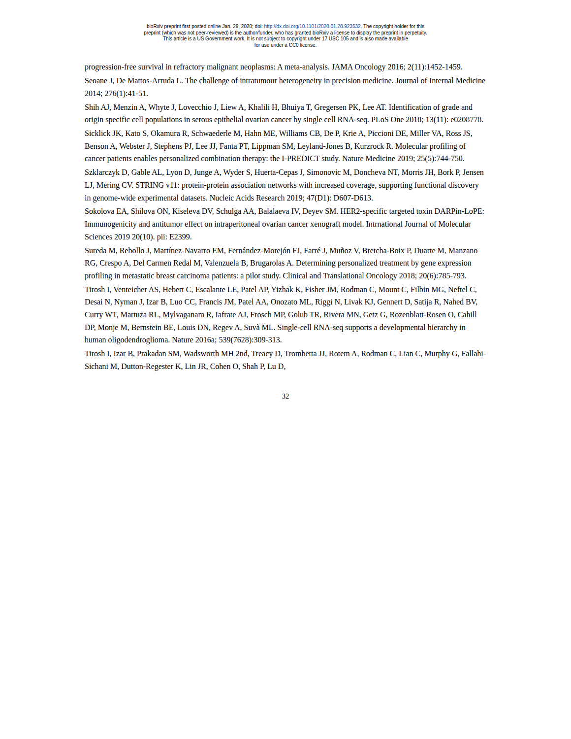bioRxiv preprint first posted online Jan. 29, 2020; doi: http://dx.doi.org/10.1101/2020.01.28.923532. The copyright holder for this
preprint (which was not peer-reviewed) is the author/funder, who has granted bioRxiv a license to display the preprint in perpetuity.
This article is a US Government work. It is not subject to copyright under 17 USC 105 and is also made available
for use under a CC0 license.
progression-free survival in refractory malignant neoplasms: A meta-analysis. JAMA Oncology 2016; 2(11):1452-1459.
Seoane J, De Mattos-Arruda L. The challenge of intratumour heterogeneity in precision medicine. Journal of Internal Medicine 2014; 276(1):41-51.
Shih AJ, Menzin A, Whyte J, Lovecchio J, Liew A, Khalili H, Bhuiya T, Gregersen PK, Lee AT. Identification of grade and origin specific cell populations in serous epithelial ovarian cancer by single cell RNA-seq. PLoS One 2018; 13(11): e0208778.
Sicklick JK, Kato S, Okamura R, Schwaederle M, Hahn ME, Williams CB, De P, Krie A, Piccioni DE, Miller VA, Ross JS, Benson A, Webster J, Stephens PJ, Lee JJ, Fanta PT, Lippman SM, Leyland-Jones B, Kurzrock R. Molecular profiling of cancer patients enables personalized combination therapy: the I-PREDICT study. Nature Medicine 2019; 25(5):744-750.
Szklarczyk D, Gable AL, Lyon D, Junge A, Wyder S, Huerta-Cepas J, Simonovic M, Doncheva NT, Morris JH, Bork P, Jensen LJ, Mering CV. STRING v11: protein-protein association networks with increased coverage, supporting functional discovery in genome-wide experimental datasets. Nucleic Acids Research 2019; 47(D1): D607-D613.
Sokolova EA, Shilova ON, Kiseleva DV, Schulga AA, Balalaeva IV, Deyev SM. HER2-specific targeted toxin DARPin-LoPE: Immunogenicity and antitumor effect on intraperitoneal ovarian cancer xenograft model. Intrnational Journal of Molecular Sciences 2019 20(10). pii: E2399.
Sureda M, Rebollo J, Martínez-Navarro EM, Fernández-Morejón FJ, Farré J, Muñoz V, Bretcha-Boix P, Duarte M, Manzano RG, Crespo A, Del Carmen Redal M, Valenzuela B, Brugarolas A. Determining personalized treatment by gene expression profiling in metastatic breast carcinoma patients: a pilot study. Clinical and Translational Oncology 2018; 20(6):785-793.
Tirosh I, Venteicher AS, Hebert C, Escalante LE, Patel AP, Yizhak K, Fisher JM, Rodman C, Mount C, Filbin MG, Neftel C, Desai N, Nyman J, Izar B, Luo CC, Francis JM, Patel AA, Onozato ML, Riggi N, Livak KJ, Gennert D, Satija R, Nahed BV, Curry WT, Martuza RL, Mylvaganam R, Iafrate AJ, Frosch MP, Golub TR, Rivera MN, Getz G, Rozenblatt-Rosen O, Cahill DP, Monje M, Bernstein BE, Louis DN, Regev A, Suvà ML. Single-cell RNA-seq supports a developmental hierarchy in human oligodendroglioma. Nature 2016a; 539(7628):309-313.
Tirosh I, Izar B, Prakadan SM, Wadsworth MH 2nd, Treacy D, Trombetta JJ, Rotem A, Rodman C, Lian C, Murphy G, Fallahi-Sichani M, Dutton-Regester K, Lin JR, Cohen O, Shah P, Lu D,
32